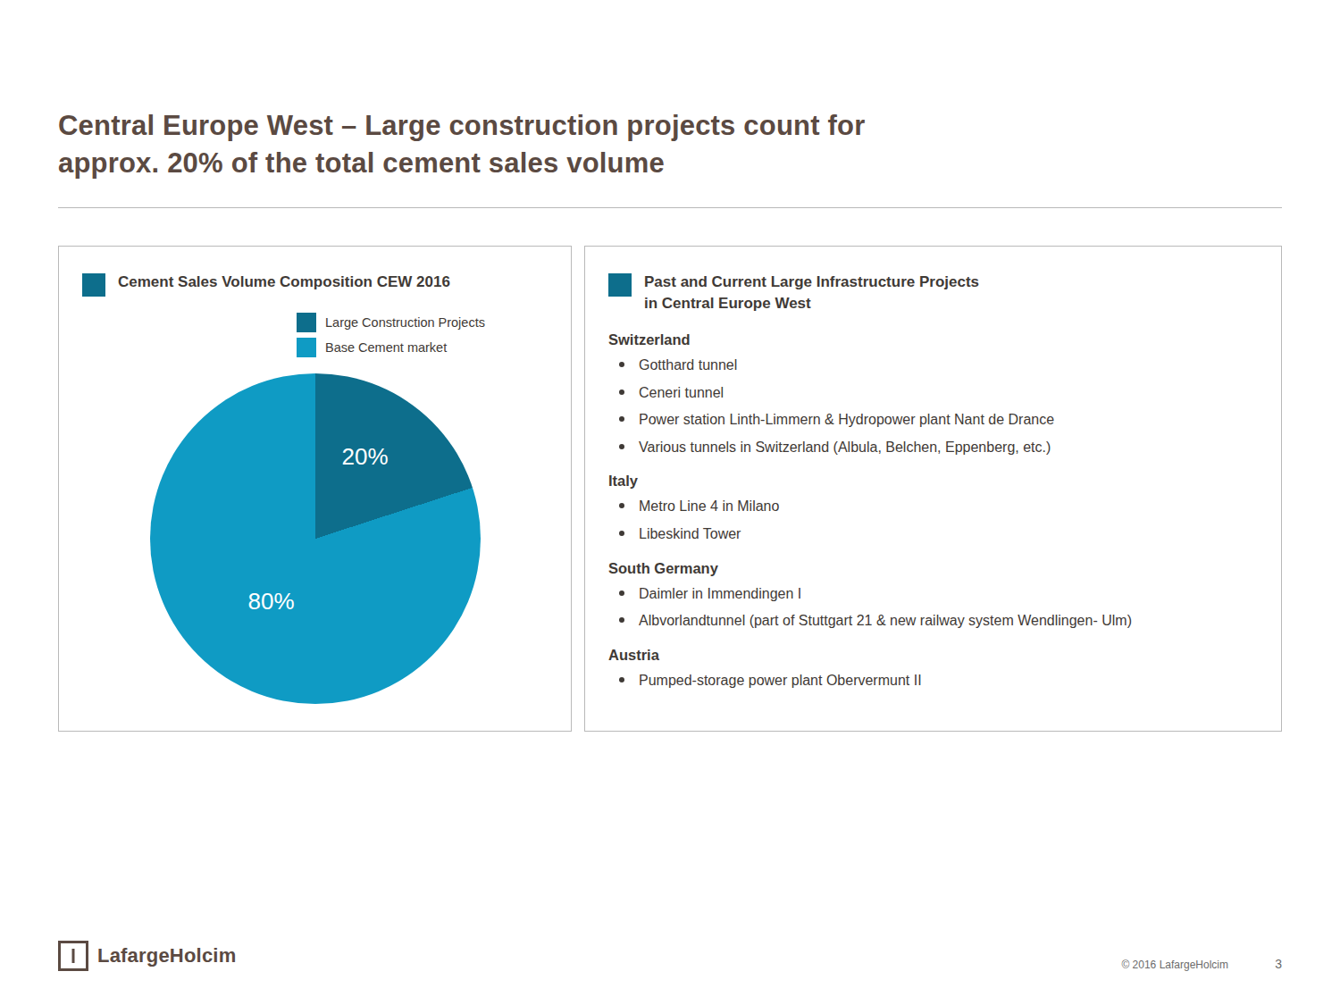Central Europe West – Large construction projects count for
approx. 20% of the total cement sales volume
Cement Sales Volume Composition CEW 2016
Large Construction Projects
Base Cement market
20% 80%
Past and Current Large Infrastructure Projects
in Central Europe West
Switzerland
Gotthard tunnel
Ceneri tunnel
Power station Linth-Limmern & Hydropower plant Nant de Drance
Various tunnels in Switzerland (Albula, Belchen, Eppenberg, etc.)
Italy
Metro Line 4 in Milano
Libeskind Tower
South Germany
Daimler in Immendingen I
Albvorlandtunnel (part of Stuttgart 21 & new railway system Wendlingen- Ulm)
Austria
Pumped-storage power plant Obervermunt II
LafargeHolcim
© 2016 LafargeHolcim
3